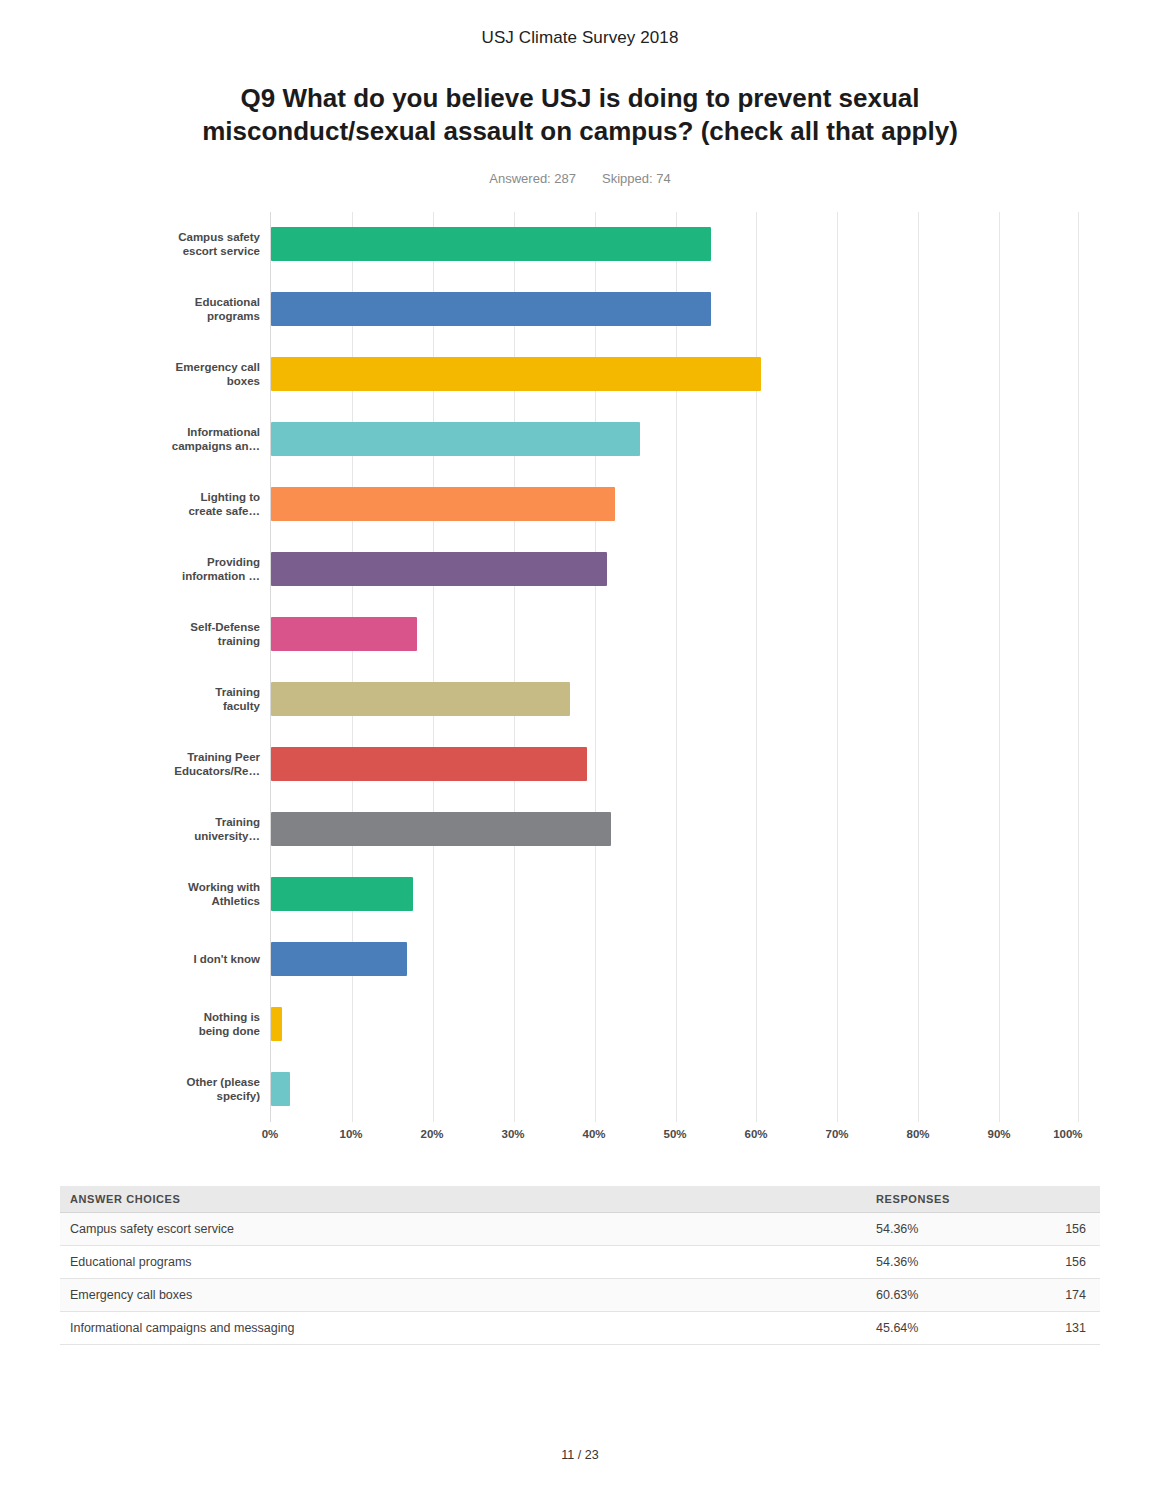USJ Climate Survey 2018
Q9 What do you believe USJ is doing to prevent sexual misconduct/sexual assault on campus? (check all that apply)
Answered: 287 Skipped: 74
Campus safety
escort service
Educational
programs
Emergency call
boxes
Informational
campaigns an…
Lighting to
create safe…
Providing
information …
Self-Defense
training
Training
faculty
Training Peer
Educators/Re…
Training
university…
Working with
Athletics
I don't know
Nothing is
being done
Other (please
specify)
0% 10% 20% 30% 40% 50% 60% 70% 80% 90% 100%
| Answer Choices | Responses |
| --- | --- |
| Campus safety escort service | 54.36% | 156 |
| Educational programs | 54.36% | 156 |
| Emergency call boxes | 60.63% | 174 |
| Informational campaigns and messaging | 45.64% | 131 |
11 / 23